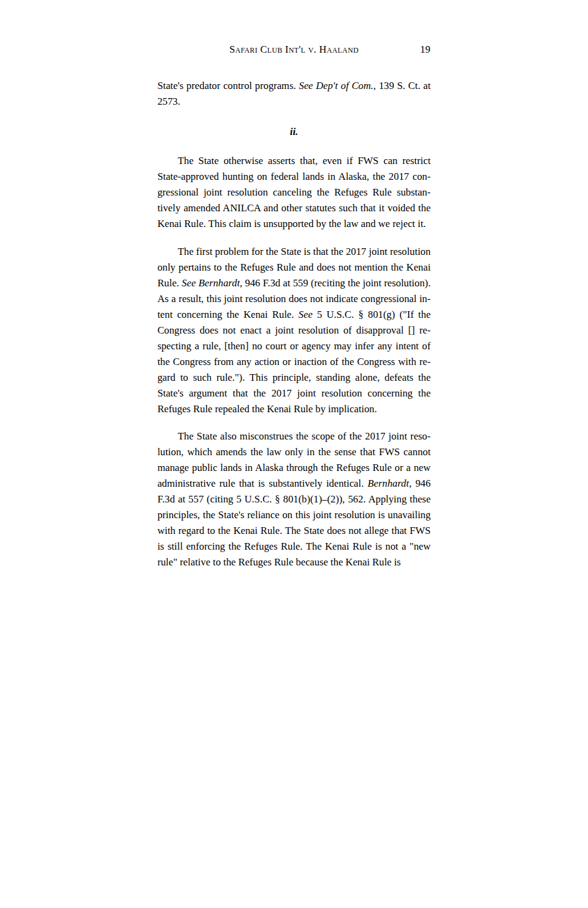Safari Club Int'l v. Haaland 19
State's predator control programs. See Dep't of Com., 139 S. Ct. at 2573.
ii.
The State otherwise asserts that, even if FWS can restrict State-approved hunting on federal lands in Alaska, the 2017 congressional joint resolution canceling the Refuges Rule substantively amended ANILCA and other statutes such that it voided the Kenai Rule. This claim is unsupported by the law and we reject it.
The first problem for the State is that the 2017 joint resolution only pertains to the Refuges Rule and does not mention the Kenai Rule. See Bernhardt, 946 F.3d at 559 (reciting the joint resolution). As a result, this joint resolution does not indicate congressional intent concerning the Kenai Rule. See 5 U.S.C. § 801(g) ("If the Congress does not enact a joint resolution of disapproval [] respecting a rule, [then] no court or agency may infer any intent of the Congress from any action or inaction of the Congress with regard to such rule."). This principle, standing alone, defeats the State's argument that the 2017 joint resolution concerning the Refuges Rule repealed the Kenai Rule by implication.
The State also misconstrues the scope of the 2017 joint resolution, which amends the law only in the sense that FWS cannot manage public lands in Alaska through the Refuges Rule or a new administrative rule that is substantively identical. Bernhardt, 946 F.3d at 557 (citing 5 U.S.C. § 801(b)(1)–(2)), 562. Applying these principles, the State's reliance on this joint resolution is unavailing with regard to the Kenai Rule. The State does not allege that FWS is still enforcing the Refuges Rule. The Kenai Rule is not a "new rule" relative to the Refuges Rule because the Kenai Rule is